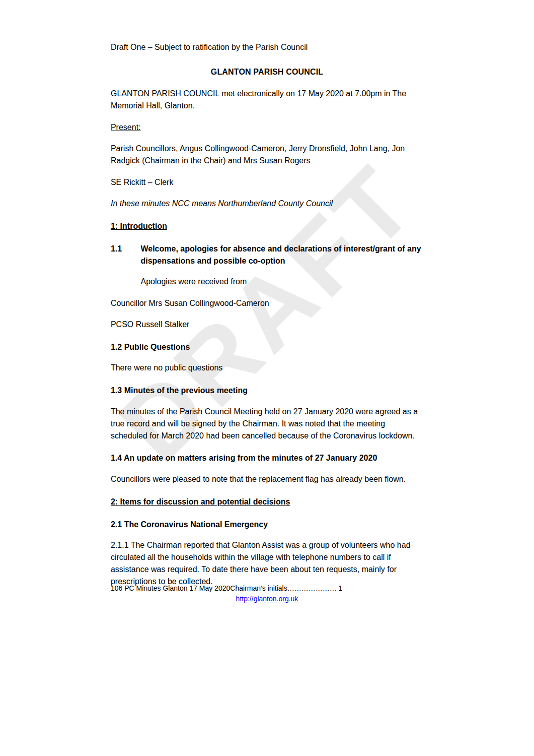DRAFT
Draft One – Subject to ratification by the Parish Council
GLANTON PARISH COUNCIL
GLANTON PARISH COUNCIL met electronically on 17 May 2020 at 7.00pm in The Memorial Hall, Glanton.
Present:
Parish Councillors, Angus Collingwood-Cameron, Jerry Dronsfield, John Lang, Jon Radgick (Chairman in the Chair) and Mrs Susan Rogers
SE Rickitt – Clerk
In these minutes NCC means Northumberland County Council
1: Introduction
1.1 Welcome, apologies for absence and declarations of interest/grant of any dispensations and possible co-option
Apologies were received from
Councillor Mrs Susan Collingwood-Cameron
PCSO Russell Stalker
1.2 Public Questions
There were no public questions
1.3 Minutes of the previous meeting
The minutes of the Parish Council Meeting held on 27 January 2020 were agreed as a true record and will be signed by the Chairman. It was noted that the meeting scheduled for March 2020 had been cancelled because of the Coronavirus lockdown.
1.4 An update on matters arising from the minutes of 27 January 2020
Councillors were pleased to note that the replacement flag has already been flown.
2: Items for discussion and potential decisions
2.1 The Coronavirus National Emergency
2.1.1 The Chairman reported that Glanton Assist was a group of volunteers who had circulated all the households within the village with telephone numbers to call if assistance was required. To date there have been about ten requests, mainly for prescriptions to be collected.
106 PC Minutes Glanton 17 May 2020Chairman’s initials………………… 1
http://glanton.org.uk